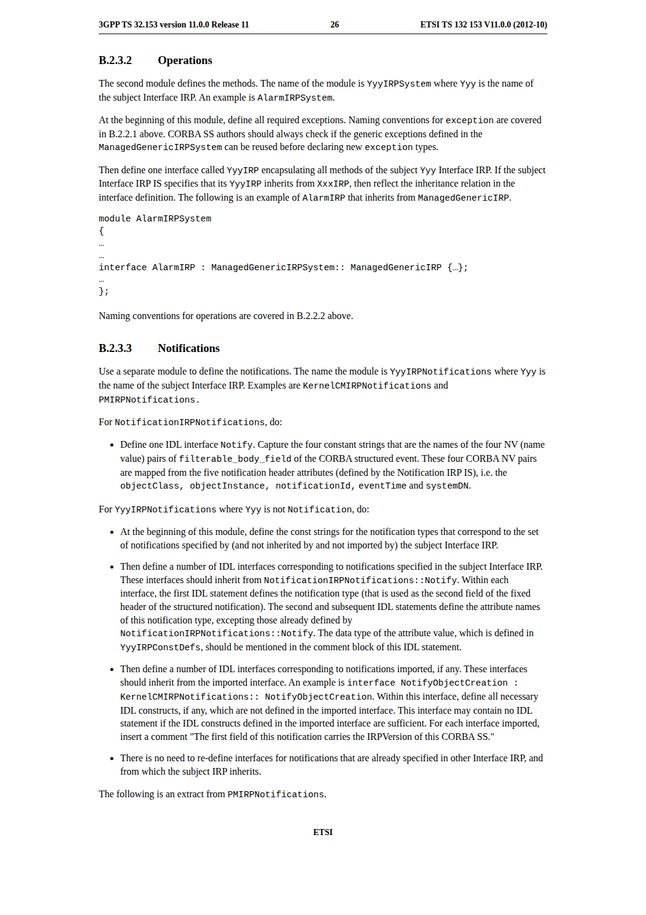3GPP TS 32.153 version 11.0.0 Release 11
26
ETSI TS 132 153 V11.0.0 (2012-10)
B.2.3.2 Operations
The second module defines the methods. The name of the module is YyyIRPSystem where Yyy is the name of the subject Interface IRP. An example is AlarmIRPSystem.
At the beginning of this module, define all required exceptions. Naming conventions for exception are covered in B.2.2.1 above. CORBA SS authors should always check if the generic exceptions defined in the ManagedGenericIRPSystem can be reused before declaring new exception types.
Then define one interface called YyyIRP encapsulating all methods of the subject Yyy Interface IRP. If the subject Interface IRP IS specifies that its YyyIRP inherits from XxxIRP, then reflect the inheritance relation in the interface definition. The following is an example of AlarmIRP that inherits from ManagedGenericIRP.
module AlarmIRPSystem
{
…
…
interface AlarmIRP : ManagedGenericIRPSystem:: ManagedGenericIRP {…};
…
};
Naming conventions for operations are covered in B.2.2.2 above.
B.2.3.3 Notifications
Use a separate module to define the notifications. The name the module is YyyIRPNotifications where Yyy is the name of the subject Interface IRP. Examples are KernelCMIRPNotifications and PMIRPNotifications.
For NotificationIRPNotifications, do:
Define one IDL interface Notify. Capture the four constant strings that are the names of the four NV (name value) pairs of filterable_body_field of the CORBA structured event. These four CORBA NV pairs are mapped from the five notification header attributes (defined by the Notification IRP IS), i.e. the objectClass, objectInstance, notificationId, eventTime and systemDN.
For YyyIRPNotifications where Yyy is not Notification, do:
At the beginning of this module, define the const strings for the notification types that correspond to the set of notifications specified by (and not inherited by and not imported by) the subject Interface IRP.
Then define a number of IDL interfaces corresponding to notifications specified in the subject Interface IRP. These interfaces should inherit from NotificationIRPNotifications::Notify. Within each interface, the first IDL statement defines the notification type (that is used as the second field of the fixed header of the structured notification). The second and subsequent IDL statements define the attribute names of this notification type, excepting those already defined by NotificationIRPNotifications::Notify. The data type of the attribute value, which is defined in YyyIRPConstDefs, should be mentioned in the comment block of this IDL statement.
Then define a number of IDL interfaces corresponding to notifications imported, if any. These interfaces should inherit from the imported interface. An example is interface NotifyObjectCreation : KernelCMIRPNotifications:: NotifyObjectCreation. Within this interface, define all necessary IDL constructs, if any, which are not defined in the imported interface. This interface may contain no IDL statement if the IDL constructs defined in the imported interface are sufficient. For each interface imported, insert a comment "The first field of this notification carries the IRPVersion of this CORBA SS."
There is no need to re-define interfaces for notifications that are already specified in other Interface IRP, and from which the subject IRP inherits.
The following is an extract from PMIRPNotifications.
ETSI